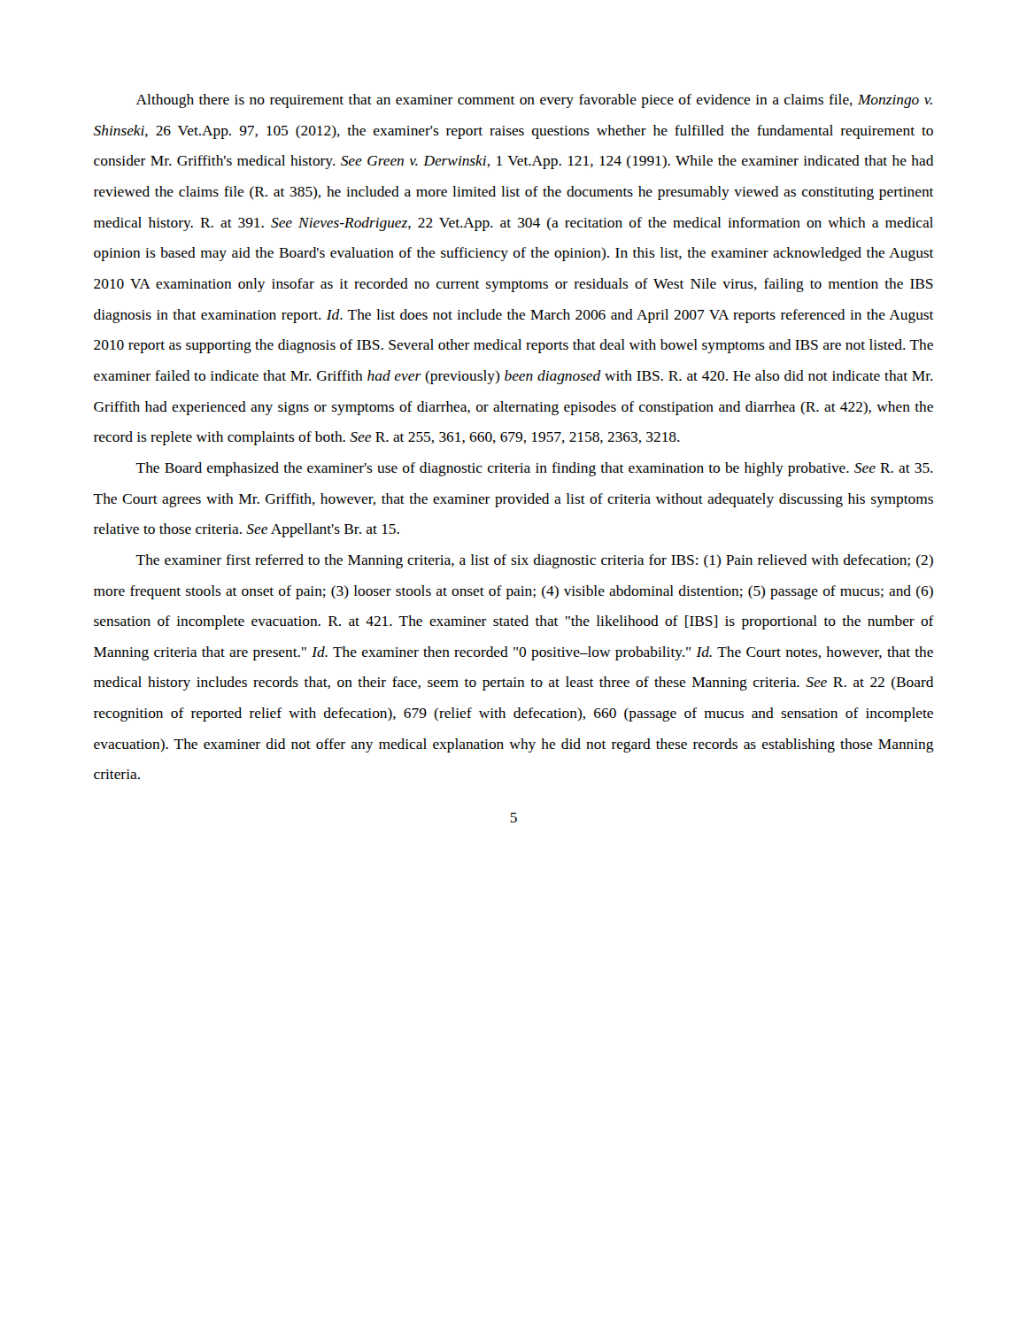Although there is no requirement that an examiner comment on every favorable piece of evidence in a claims file, Monzingo v. Shinseki, 26 Vet.App. 97, 105 (2012), the examiner's report raises questions whether he fulfilled the fundamental requirement to consider Mr. Griffith's medical history. See Green v. Derwinski, 1 Vet.App. 121, 124 (1991). While the examiner indicated that he had reviewed the claims file (R. at 385), he included a more limited list of the documents he presumably viewed as constituting pertinent medical history. R. at 391. See Nieves-Rodriguez, 22 Vet.App. at 304 (a recitation of the medical information on which a medical opinion is based may aid the Board's evaluation of the sufficiency of the opinion). In this list, the examiner acknowledged the August 2010 VA examination only insofar as it recorded no current symptoms or residuals of West Nile virus, failing to mention the IBS diagnosis in that examination report. Id. The list does not include the March 2006 and April 2007 VA reports referenced in the August 2010 report as supporting the diagnosis of IBS. Several other medical reports that deal with bowel symptoms and IBS are not listed. The examiner failed to indicate that Mr. Griffith had ever (previously) been diagnosed with IBS. R. at 420. He also did not indicate that Mr. Griffith had experienced any signs or symptoms of diarrhea, or alternating episodes of constipation and diarrhea (R. at 422), when the record is replete with complaints of both. See R. at 255, 361, 660, 679, 1957, 2158, 2363, 3218.
The Board emphasized the examiner's use of diagnostic criteria in finding that examination to be highly probative. See R. at 35. The Court agrees with Mr. Griffith, however, that the examiner provided a list of criteria without adequately discussing his symptoms relative to those criteria. See Appellant's Br. at 15.
The examiner first referred to the Manning criteria, a list of six diagnostic criteria for IBS: (1) Pain relieved with defecation; (2) more frequent stools at onset of pain; (3) looser stools at onset of pain; (4) visible abdominal distention; (5) passage of mucus; and (6) sensation of incomplete evacuation. R. at 421. The examiner stated that "the likelihood of [IBS] is proportional to the number of Manning criteria that are present." Id. The examiner then recorded "0 positive–low probability." Id. The Court notes, however, that the medical history includes records that, on their face, seem to pertain to at least three of these Manning criteria. See R. at 22 (Board recognition of reported relief with defecation), 679 (relief with defecation), 660 (passage of mucus and sensation of incomplete evacuation). The examiner did not offer any medical explanation why he did not regard these records as establishing those Manning criteria.
5